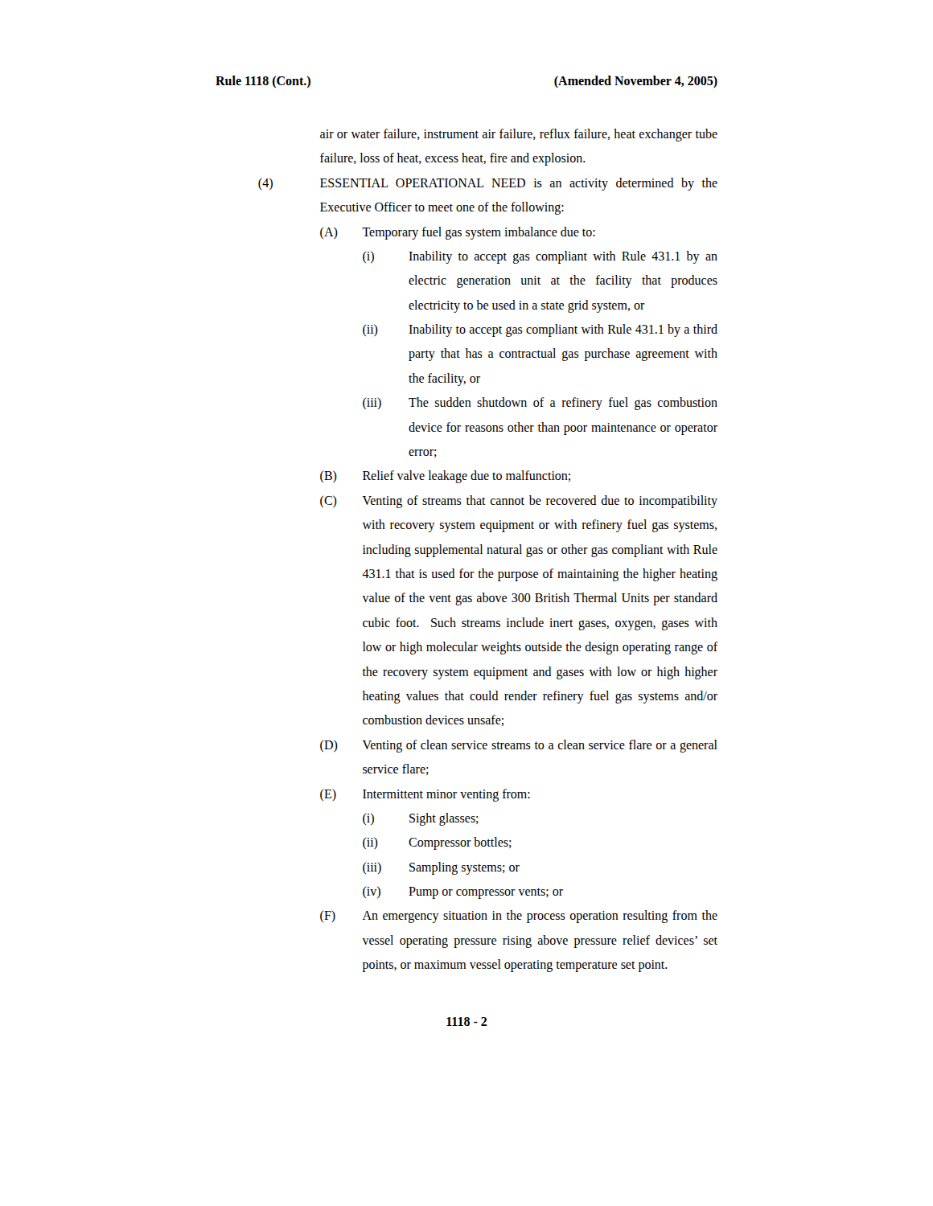Rule 1118 (Cont.)
(Amended November 4, 2005)
air or water failure, instrument air failure, reflux failure, heat exchanger tube failure, loss of heat, excess heat, fire and explosion.
(4)
ESSENTIAL OPERATIONAL NEED is an activity determined by the Executive Officer to meet one of the following:
(A)
Temporary fuel gas system imbalance due to:
(i)
Inability to accept gas compliant with Rule 431.1 by an electric generation unit at the facility that produces electricity to be used in a state grid system, or
(ii)
Inability to accept gas compliant with Rule 431.1 by a third party that has a contractual gas purchase agreement with the facility, or
(iii)
The sudden shutdown of a refinery fuel gas combustion device for reasons other than poor maintenance or operator error;
(B)
Relief valve leakage due to malfunction;
(C)
Venting of streams that cannot be recovered due to incompatibility with recovery system equipment or with refinery fuel gas systems, including supplemental natural gas or other gas compliant with Rule 431.1 that is used for the purpose of maintaining the higher heating value of the vent gas above 300 British Thermal Units per standard cubic foot. Such streams include inert gases, oxygen, gases with low or high molecular weights outside the design operating range of the recovery system equipment and gases with low or high higher heating values that could render refinery fuel gas systems and/or combustion devices unsafe;
(D)
Venting of clean service streams to a clean service flare or a general service flare;
(E)
Intermittent minor venting from:
(i)
Sight glasses;
(ii)
Compressor bottles;
(iii)
Sampling systems; or
(iv)
Pump or compressor vents; or
(F)
An emergency situation in the process operation resulting from the vessel operating pressure rising above pressure relief devices’ set points, or maximum vessel operating temperature set point.
1118 - 2